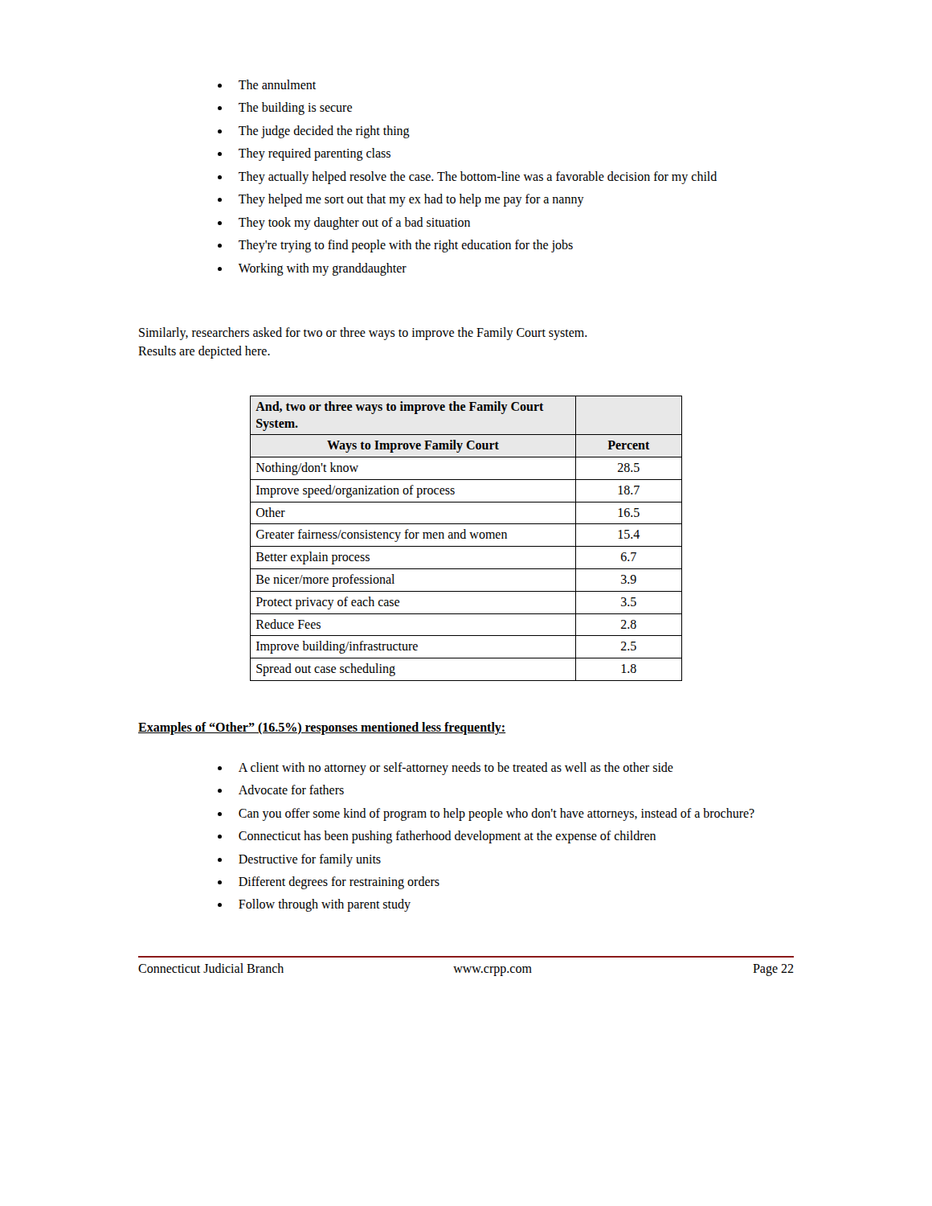The annulment
The building is secure
The judge decided the right thing
They required parenting class
They actually helped resolve the case. The bottom-line was a favorable decision for my child
They helped me sort out that my ex had to help me pay for a nanny
They took my daughter out of a bad situation
They're trying to find people with the right education for the jobs
Working with my granddaughter
Similarly, researchers asked for two or three ways to improve the Family Court system.
Results are depicted here.
| And, two or three ways to improve the Family Court System. | |
| --- | --- |
| Ways to Improve Family Court | Percent |
| Nothing/don't know | 28.5 |
| Improve speed/organization of process | 18.7 |
| Other | 16.5 |
| Greater fairness/consistency for men and women | 15.4 |
| Better explain process | 6.7 |
| Be nicer/more professional | 3.9 |
| Protect privacy of each case | 3.5 |
| Reduce Fees | 2.8 |
| Improve building/infrastructure | 2.5 |
| Spread out case scheduling | 1.8 |
Examples of “Other” (16.5%) responses mentioned less frequently:
A client with no attorney or self-attorney needs to be treated as well as the other side
Advocate for fathers
Can you offer some kind of program to help people who don't have attorneys, instead of a brochure?
Connecticut has been pushing fatherhood development at the expense of children
Destructive for family units
Different degrees for restraining orders
Follow through with parent study
Connecticut Judicial Branch
www.crpp.com
Page 22